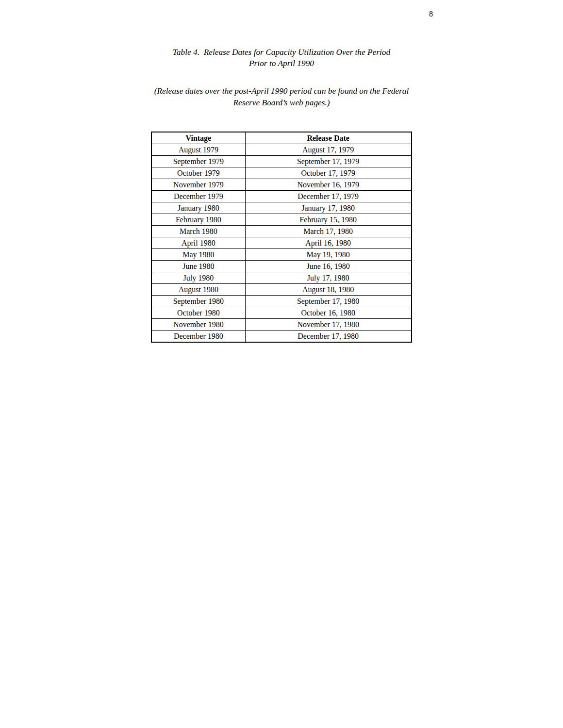8
Table 4. Release Dates for Capacity Utilization Over the Period
Prior to April 1990
(Release dates over the post-April 1990 period can be found on the Federal Reserve Board’s web pages.)
| Vintage | Release Date |
| --- | --- |
| August 1979 | August 17, 1979 |
| September 1979 | September 17, 1979 |
| October 1979 | October 17, 1979 |
| November 1979 | November 16, 1979 |
| December 1979 | December 17, 1979 |
| January 1980 | January 17, 1980 |
| February 1980 | February 15, 1980 |
| March 1980 | March 17, 1980 |
| April 1980 | April 16, 1980 |
| May 1980 | May 19, 1980 |
| June 1980 | June 16, 1980 |
| July 1980 | July 17, 1980 |
| August 1980 | August 18, 1980 |
| September 1980 | September 17, 1980 |
| October 1980 | October 16, 1980 |
| November 1980 | November 17, 1980 |
| December 1980 | December 17, 1980 |